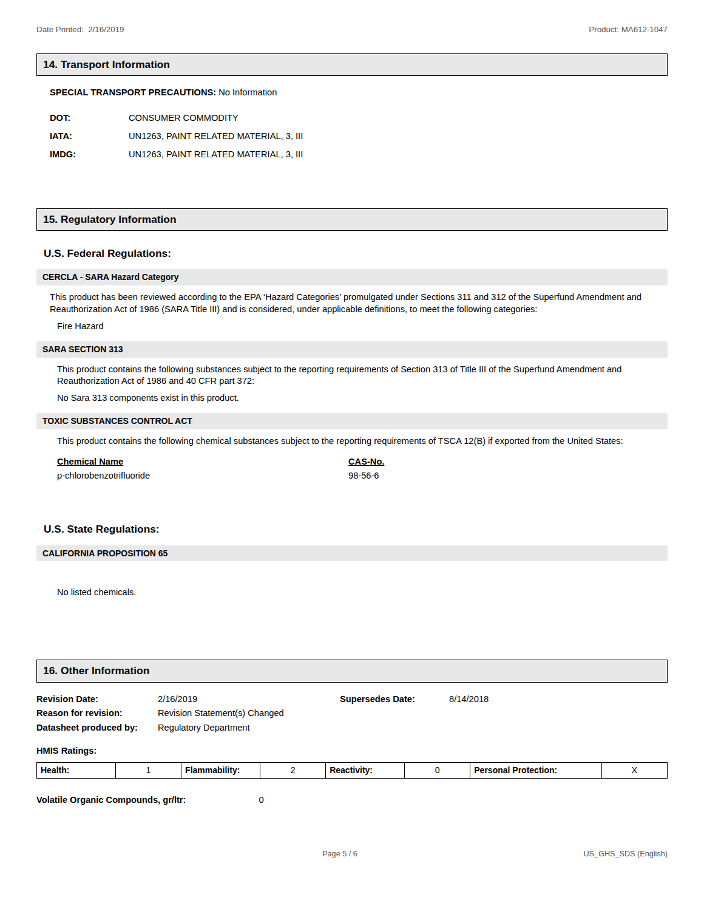Date Printed: 2/16/2019
Product: MA612-1047
14. Transport Information
SPECIAL TRANSPORT PRECAUTIONS: No Information
DOT:
CONSUMER COMMODITY
IATA:
UN1263, PAINT RELATED MATERIAL, 3, III
IMDG:
UN1263, PAINT RELATED MATERIAL, 3, III
15. Regulatory Information
U.S. Federal Regulations:
CERCLA - SARA Hazard Category
This product has been reviewed according to the EPA ‘Hazard Categories’ promulgated under Sections 311 and 312 of the Superfund Amendment and Reauthorization Act of 1986 (SARA Title III) and is considered, under applicable definitions, to meet the following categories:
Fire Hazard
SARA SECTION 313
This product contains the following substances subject to the reporting requirements of Section 313 of Title III of the Superfund Amendment and Reauthorization Act of 1986 and 40 CFR part 372:
No Sara 313 components exist in this product.
TOXIC SUBSTANCES CONTROL ACT
This product contains the following chemical substances subject to the reporting requirements of TSCA 12(B) if exported from the United States:
Chemical Name
CAS-No.
p-chlorobenzotrifluoride
98-56-6
U.S. State Regulations:
CALIFORNIA PROPOSITION 65
No listed chemicals.
16. Other Information
Revision Date:
2/16/2019
Supersedes Date:
8/14/2018
Reason for revision:
Revision Statement(s) Changed
Datasheet produced by:
Regulatory Department
HMIS Ratings:
| Health: | 1 | Flammability: | 2 | Reactivity: | 0 | Personal Protection: | X |
Volatile Organic Compounds, gr/ltr:0
Page 5 / 6
US_GHS_SDS (English)